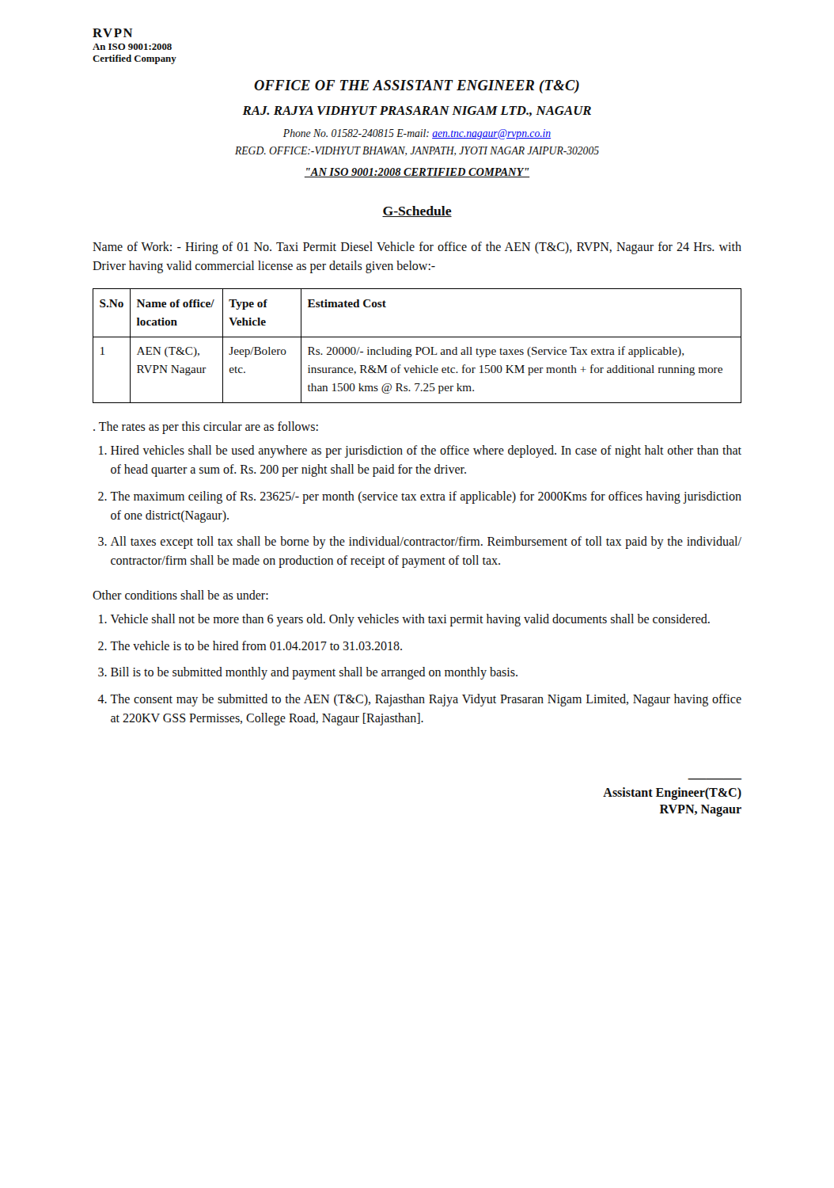RVPN
An ISO 9001:2008
Certified Company
OFFICE OF THE ASSISTANT ENGINEER (T&C)
RAJ. RAJYA VIDHYUT PRASARAN NIGAM LTD., NAGAUR
Phone No. 01582-240815 E-mail: aen.tnc.nagaur@rvpn.co.in
REGD. OFFICE:-VIDHYUT BHAWAN, JANPATH, JYOTI NAGAR JAIPUR-302005
"AN ISO 9001:2008 CERTIFIED COMPANY"
G-Schedule
Name of Work: - Hiring of 01 No. Taxi Permit Diesel Vehicle for office of the AEN (T&C), RVPN, Nagaur for 24 Hrs. with Driver having valid commercial license as per details given below:-
| S.No | Name of office/ location | Type of Vehicle | Estimated Cost |
| --- | --- | --- | --- |
| 1 | AEN (T&C), RVPN Nagaur | Jeep/Bolero etc. | Rs. 20000/- including POL and all type taxes (Service Tax extra if applicable), insurance, R&M of vehicle etc. for 1500 KM per month + for additional running more than 1500 kms @ Rs. 7.25 per km. |
. The rates as per this circular are as follows:
Hired vehicles shall be used anywhere as per jurisdiction of the office where deployed. In case of night halt other than that of head quarter a sum of. Rs. 200 per night shall be paid for the driver.
The maximum ceiling of Rs. 23625/- per month (service tax extra if applicable) for 2000Kms for offices having jurisdiction of one district(Nagaur).
All taxes except toll tax shall be borne by the individual/contractor/firm. Reimbursement of toll tax paid by the individual/ contractor/firm shall be made on production of receipt of payment of toll tax.
Other conditions shall be as under:
Vehicle shall not be more than 6 years old. Only vehicles with taxi permit having valid documents shall be considered.
The vehicle is to be hired from 01.04.2017 to 31.03.2018.
Bill is to be submitted monthly and payment shall be arranged on monthly basis.
The consent may be submitted to the AEN (T&C), Rajasthan Rajya Vidyut Prasaran Nigam Limited, Nagaur having office at 220KV GSS Permisses, College Road, Nagaur [Rajasthan].
——— Assistant Engineer(T&C)
RVPN, Nagaur